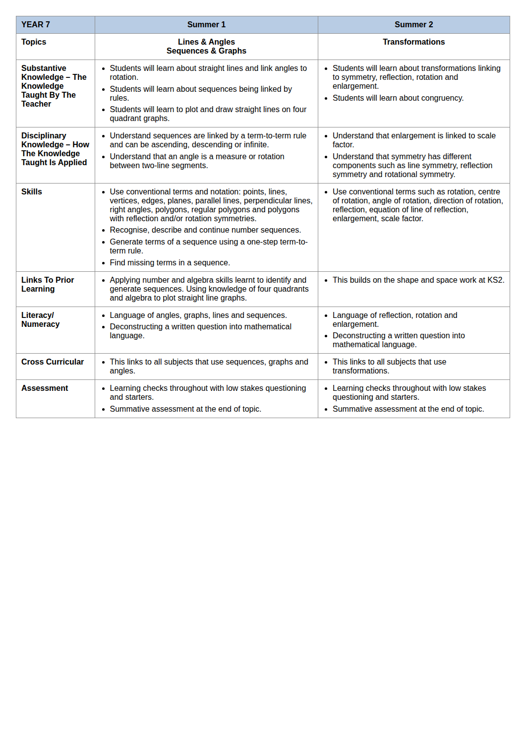| YEAR 7 | Summer 1 | Summer 2 |
| --- | --- | --- |
| Topics | Lines & Angles Sequences & Graphs | Transformations |
| Substantive Knowledge – The Knowledge Taught By The Teacher | Students will learn about straight lines and link angles to rotation. Students will learn about sequences being linked by rules. Students will learn to plot and draw straight lines on four quadrant graphs. | Students will learn about transformations linking to symmetry, reflection, rotation and enlargement. Students will learn about congruency. |
| Disciplinary Knowledge – How The Knowledge Taught Is Applied | Understand sequences are linked by a term-to-term rule and can be ascending, descending or infinite. Understand that an angle is a measure or rotation between two-line segments. | Understand that enlargement is linked to scale factor. Understand that symmetry has different components such as line symmetry, reflection symmetry and rotational symmetry. |
| Skills | Use conventional terms and notation: points, lines, vertices, edges, planes, parallel lines, perpendicular lines, right angles, polygons, regular polygons and polygons with reflection and/or rotation symmetries. Recognise, describe and continue number sequences. Generate terms of a sequence using a one-step term-to-term rule. Find missing terms in a sequence. | Use conventional terms such as rotation, centre of rotation, angle of rotation, direction of rotation, reflection, equation of line of reflection, enlargement, scale factor. |
| Links To Prior Learning | Applying number and algebra skills learnt to identify and generate sequences. Using knowledge of four quadrants and algebra to plot straight line graphs. | This builds on the shape and space work at KS2. |
| Literacy/ Numeracy | Language of angles, graphs, lines and sequences. Deconstructing a written question into mathematical language. | Language of reflection, rotation and enlargement. Deconstructing a written question into mathematical language. |
| Cross Curricular | This links to all subjects that use sequences, graphs and angles. | This links to all subjects that use transformations. |
| Assessment | Learning checks throughout with low stakes questioning and starters. Summative assessment at the end of topic. | Learning checks throughout with low stakes questioning and starters. Summative assessment at the end of topic. |